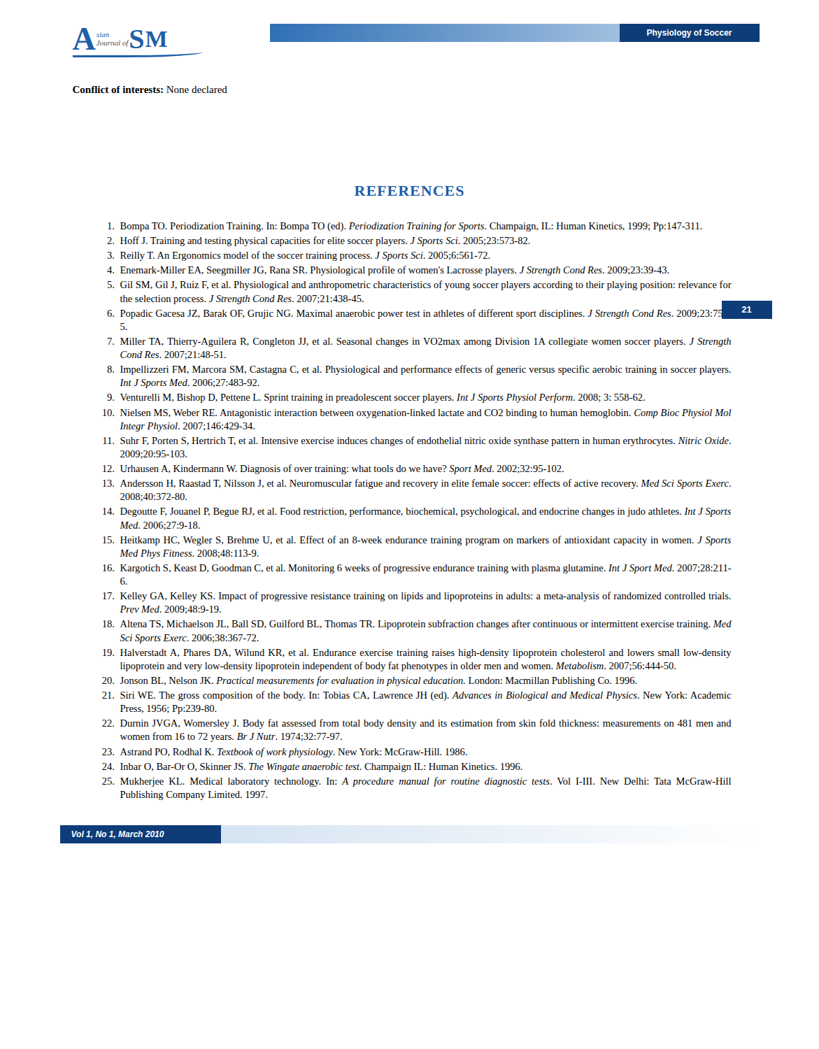A sian Journal of S M
Physiology of Soccer
Conflict of interests: None declared
REFERENCES
21
Bompa TO. Periodization Training. In: Bompa TO (ed). Periodization Training for Sports. Champaign, IL: Human Kinetics, 1999; Pp:147-311.
Hoff J. Training and testing physical capacities for elite soccer players. J Sports Sci. 2005;23:573-82.
Reilly T. An Ergonomics model of the soccer training process. J Sports Sci. 2005;6:561-72.
Enemark-Miller EA, Seegmiller JG, Rana SR. Physiological profile of women's Lacrosse players. J Strength Cond Res. 2009;23:39-43.
Gil SM, Gil J, Ruiz F, et al. Physiological and anthropometric characteristics of young soccer players according to their playing position: relevance for the selection process. J Strength Cond Res. 2007;21:438-45.
Popadic Gacesa JZ, Barak OF, Grujic NG. Maximal anaerobic power test in athletes of different sport disciplines. J Strength Cond Res. 2009;23:751-5.
Miller TA, Thierry-Aguilera R, Congleton JJ, et al. Seasonal changes in VO2max among Division 1A collegiate women soccer players. J Strength Cond Res. 2007;21:48-51.
Impellizzeri FM, Marcora SM, Castagna C, et al. Physiological and performance effects of generic versus specific aerobic training in soccer players. Int J Sports Med. 2006;27:483-92.
Venturelli M, Bishop D, Pettene L. Sprint training in preadolescent soccer players. Int J Sports Physiol Perform. 2008; 3: 558-62.
Nielsen MS, Weber RE. Antagonistic interaction between oxygenation-linked lactate and CO2 binding to human hemoglobin. Comp Bioc Physiol Mol Integr Physiol. 2007;146:429-34.
Suhr F, Porten S, Hertrich T, et al. Intensive exercise induces changes of endothelial nitric oxide synthase pattern in human erythrocytes. Nitric Oxide. 2009;20:95-103.
Urhausen A, Kindermann W. Diagnosis of over training: what tools do we have? Sport Med. 2002;32:95-102.
Andersson H, Raastad T, Nilsson J, et al. Neuromuscular fatigue and recovery in elite female soccer: effects of active recovery. Med Sci Sports Exerc. 2008;40:372-80.
Degoutte F, Jouanel P, Begue RJ, et al. Food restriction, performance, biochemical, psychological, and endocrine changes in judo athletes. Int J Sports Med. 2006;27:9-18.
Heitkamp HC, Wegler S, Brehme U, et al. Effect of an 8-week endurance training program on markers of antioxidant capacity in women. J Sports Med Phys Fitness. 2008;48:113-9.
Kargotich S, Keast D, Goodman C, et al. Monitoring 6 weeks of progressive endurance training with plasma glutamine. Int J Sport Med. 2007;28:211-6.
Kelley GA, Kelley KS. Impact of progressive resistance training on lipids and lipoproteins in adults: a meta-analysis of randomized controlled trials. Prev Med. 2009;48:9-19.
Altena TS, Michaelson JL, Ball SD, Guilford BL, Thomas TR. Lipoprotein subfraction changes after continuous or intermittent exercise training. Med Sci Sports Exerc. 2006;38:367-72.
Halverstadt A, Phares DA, Wilund KR, et al. Endurance exercise training raises high-density lipoprotein cholesterol and lowers small low-density lipoprotein and very low-density lipoprotein independent of body fat phenotypes in older men and women. Metabolism. 2007;56:444-50.
Jonson BL, Nelson JK. Practical measurements for evaluation in physical education. London: Macmillan Publishing Co. 1996.
Siri WE. The gross composition of the body. In: Tobias CA, Lawrence JH (ed). Advances in Biological and Medical Physics. New York: Academic Press, 1956; Pp:239-80.
Durnin JVGA, Womersley J. Body fat assessed from total body density and its estimation from skin fold thickness: measurements on 481 men and women from 16 to 72 years. Br J Nutr. 1974;32:77-97.
Astrand PO, Rodhal K. Textbook of work physiology. New York: McGraw-Hill. 1986.
Inbar O, Bar-Or O, Skinner JS. The Wingate anaerobic test. Champaign IL: Human Kinetics. 1996.
Mukherjee KL. Medical laboratory technology. In: A procedure manual for routine diagnostic tests. Vol I-III. New Delhi: Tata McGraw-Hill Publishing Company Limited. 1997.
Vol 1, No 1, March 2010